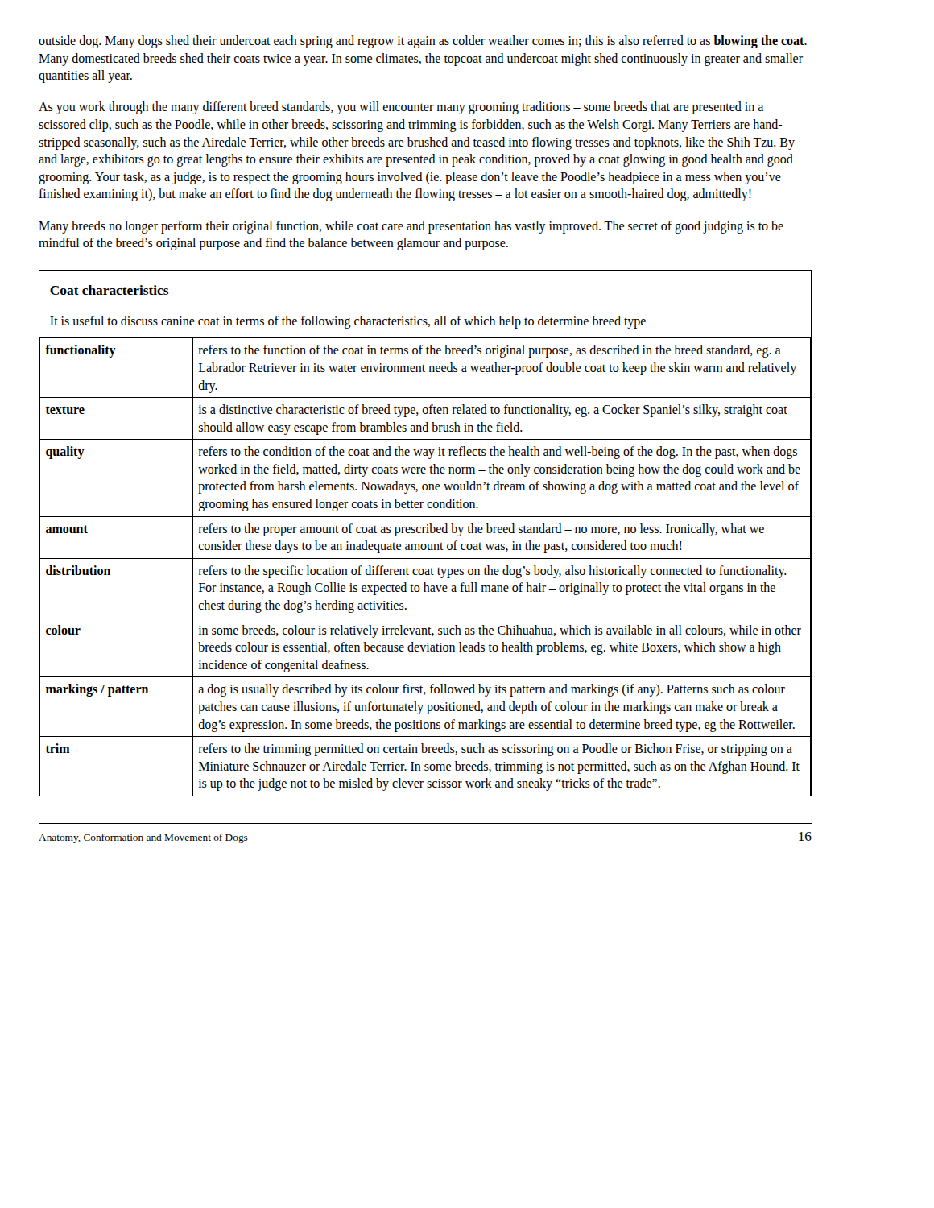outside dog. Many dogs shed their undercoat each spring and regrow it again as colder weather comes in; this is also referred to as blowing the coat. Many domesticated breeds shed their coats twice a year. In some climates, the topcoat and undercoat might shed continuously in greater and smaller quantities all year.
As you work through the many different breed standards, you will encounter many grooming traditions – some breeds that are presented in a scissored clip, such as the Poodle, while in other breeds, scissoring and trimming is forbidden, such as the Welsh Corgi. Many Terriers are hand-stripped seasonally, such as the Airedale Terrier, while other breeds are brushed and teased into flowing tresses and topknots, like the Shih Tzu. By and large, exhibitors go to great lengths to ensure their exhibits are presented in peak condition, proved by a coat glowing in good health and good grooming. Your task, as a judge, is to respect the grooming hours involved (ie. please don’t leave the Poodle’s headpiece in a mess when you’ve finished examining it), but make an effort to find the dog underneath the flowing tresses – a lot easier on a smooth-haired dog, admittedly!
Many breeds no longer perform their original function, while coat care and presentation has vastly improved. The secret of good judging is to be mindful of the breed’s original purpose and find the balance between glamour and purpose.
Coat characteristics
It is useful to discuss canine coat in terms of the following characteristics, all of which help to determine breed type
| functionality | refers to the function of the coat in terms of the breed’s original purpose, as described in the breed standard, eg. a Labrador Retriever in its water environment needs a weather-proof double coat to keep the skin warm and relatively dry. |
| texture | is a distinctive characteristic of breed type, often related to functionality, eg. a Cocker Spaniel’s silky, straight coat should allow easy escape from brambles and brush in the field. |
| quality | refers to the condition of the coat and the way it reflects the health and well-being of the dog. In the past, when dogs worked in the field, matted, dirty coats were the norm – the only consideration being how the dog could work and be protected from harsh elements. Nowadays, one wouldn’t dream of showing a dog with a matted coat and the level of grooming has ensured longer coats in better condition. |
| amount | refers to the proper amount of coat as prescribed by the breed standard – no more, no less. Ironically, what we consider these days to be an inadequate amount of coat was, in the past, considered too much! |
| distribution | refers to the specific location of different coat types on the dog’s body, also historically connected to functionality. For instance, a Rough Collie is expected to have a full mane of hair – originally to protect the vital organs in the chest during the dog’s herding activities. |
| colour | in some breeds, colour is relatively irrelevant, such as the Chihuahua, which is available in all colours, while in other breeds colour is essential, often because deviation leads to health problems, eg. white Boxers, which show a high incidence of congenital deafness. |
| markings / pattern | a dog is usually described by its colour first, followed by its pattern and markings (if any). Patterns such as colour patches can cause illusions, if unfortunately positioned, and depth of colour in the markings can make or break a dog’s expression. In some breeds, the positions of markings are essential to determine breed type, eg the Rottweiler. |
| trim | refers to the trimming permitted on certain breeds, such as scissoring on a Poodle or Bichon Frise, or stripping on a Miniature Schnauzer or Airedale Terrier. In some breeds, trimming is not permitted, such as on the Afghan Hound. It is up to the judge not to be misled by clever scissor work and sneaky “tricks of the trade”. |
Anatomy, Conformation and Movement of Dogs 16